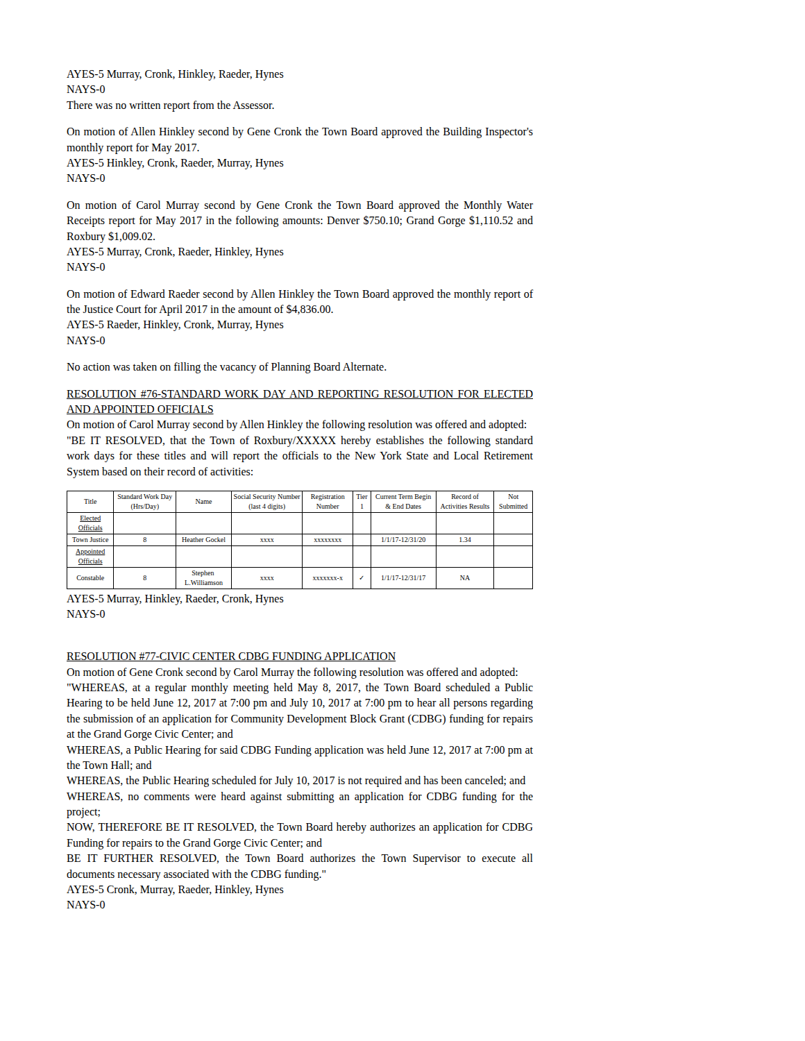AYES-5 Murray, Cronk, Hinkley, Raeder, Hynes
NAYS-0
There was no written report from the Assessor.
On motion of Allen Hinkley second by Gene Cronk the Town Board approved the Building Inspector's monthly report for May 2017.
AYES-5 Hinkley, Cronk, Raeder, Murray, Hynes
NAYS-0
On motion of Carol Murray second by Gene Cronk the Town Board approved the Monthly Water Receipts report for May 2017 in the following amounts: Denver $750.10; Grand Gorge $1,110.52 and Roxbury $1,009.02.
AYES-5 Murray, Cronk, Raeder, Hinkley, Hynes
NAYS-0
On motion of Edward Raeder second by Allen Hinkley the Town Board approved the monthly report of the Justice Court for April 2017 in the amount of $4,836.00.
AYES-5 Raeder, Hinkley, Cronk, Murray, Hynes
NAYS-0
No action was taken on filling the vacancy of Planning Board Alternate.
RESOLUTION #76-STANDARD WORK DAY AND REPORTING RESOLUTION FOR ELECTED AND APPOINTED OFFICIALS
On motion of Carol Murray second by Allen Hinkley the following resolution was offered and adopted:
"BE IT RESOLVED, that the Town of Roxbury/XXXXX hereby establishes the following standard work days for these titles and will report the officials to the New York State and Local Retirement System based on their record of activities:
| Title | Standard Work Day (Hrs/Day) | Name | Social Security Number (last 4 digits) | Registration Number | Tier 1 | Current Term Begin & End Dates | Record of Activities Results | Not Submitted |
| --- | --- | --- | --- | --- | --- | --- | --- | --- |
| Elected Officials | | | | | | | | |
| Town Justice | 8 | Heather Gockel | xxxx | xxxxxxxx | | 1/1/17-12/31/20 | 1.34 | |
| Appointed Officials | | | | | | | | |
| Constable | 8 | Stephen L.Williamson | xxxx | xxxxxxx-x | ✓ | 1/1/17-12/31/17 | NA | |
AYES-5 Murray, Hinkley, Raeder, Cronk, Hynes
NAYS-0
RESOLUTION #77-CIVIC CENTER CDBG FUNDING APPLICATION
On motion of Gene Cronk second by Carol Murray the following resolution was offered and adopted:
"WHEREAS, at a regular monthly meeting held May 8, 2017, the Town Board scheduled a Public Hearing to be held June 12, 2017 at 7:00 pm and July 10, 2017 at 7:00 pm to hear all persons regarding the submission of an application for Community Development Block Grant (CDBG) funding for repairs at the Grand Gorge Civic Center; and
WHEREAS, a Public Hearing for said CDBG Funding application was held June 12, 2017 at 7:00 pm at the Town Hall; and
WHEREAS, the Public Hearing scheduled for July 10, 2017 is not required and has been canceled; and
WHEREAS, no comments were heard against submitting an application for CDBG funding for the project;
NOW, THEREFORE BE IT RESOLVED, the Town Board hereby authorizes an application for CDBG Funding for repairs to the Grand Gorge Civic Center; and
BE IT FURTHER RESOLVED, the Town Board authorizes the Town Supervisor to execute all documents necessary associated with the CDBG funding."
AYES-5 Cronk, Murray, Raeder, Hinkley, Hynes
NAYS-0